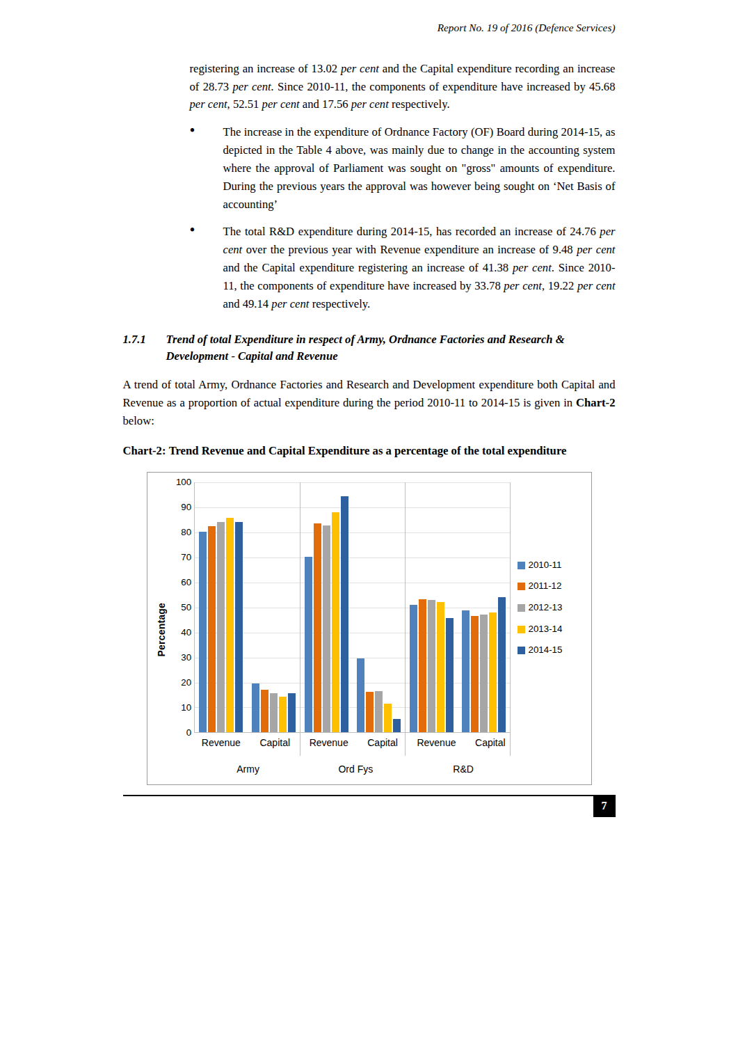Report No. 19 of 2016 (Defence Services)
registering an increase of 13.02 per cent and the Capital expenditure recording an increase of 28.73 per cent. Since 2010-11, the components of expenditure have increased by 45.68 per cent, 52.51 per cent and 17.56 per cent respectively.
The increase in the expenditure of Ordnance Factory (OF) Board during 2014-15, as depicted in the Table 4 above, was mainly due to change in the accounting system where the approval of Parliament was sought on "gross" amounts of expenditure. During the previous years the approval was however being sought on ‘Net Basis of accounting’
The total R&D expenditure during 2014-15, has recorded an increase of 24.76 per cent over the previous year with Revenue expenditure an increase of 9.48 per cent and the Capital expenditure registering an increase of 41.38 per cent. Since 2010-11, the components of expenditure have increased by 33.78 per cent, 19.22 per cent and 49.14 per cent respectively.
1.7.1 Trend of total Expenditure in respect of Army, Ordnance Factories and Research & Development - Capital and Revenue
A trend of total Army, Ordnance Factories and Research and Development expenditure both Capital and Revenue as a proportion of actual expenditure during the period 2010-11 to 2014-15 is given in Chart-2 below:
Chart-2: Trend Revenue and Capital Expenditure as a percentage of the total expenditure
Percentage
100 90 80 70 60 50 40 30 20 10 0
2010-11
2011-12
2012-13
2013-14
2014-15
Revenue
Capital
Revenue
Capital
Revenue
Capital
Army
Ord Fys
R&D
7